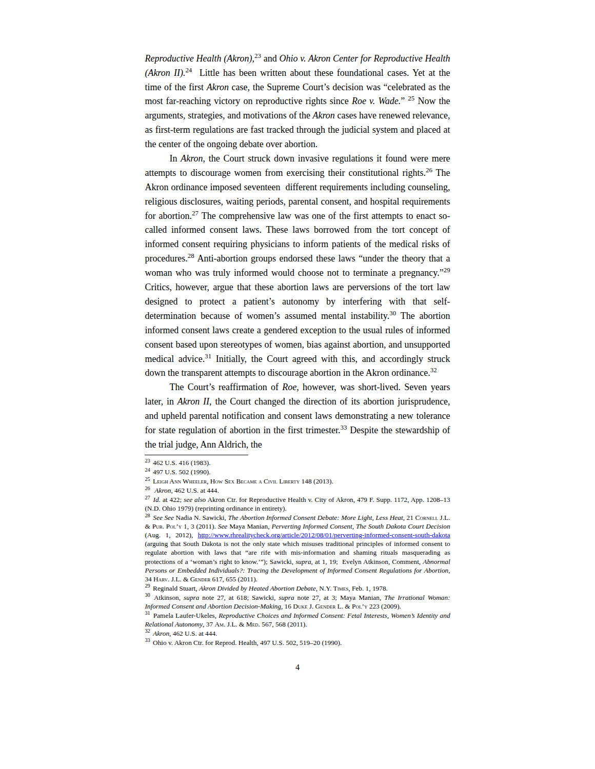Reproductive Health (Akron),23 and Ohio v. Akron Center for Reproductive Health (Akron II).24 Little has been written about these foundational cases. Yet at the time of the first Akron case, the Supreme Court’s decision was “celebrated as the most far-reaching victory on reproductive rights since Roe v. Wade.” 25 Now the arguments, strategies, and motivations of the Akron cases have renewed relevance, as first-term regulations are fast tracked through the judicial system and placed at the center of the ongoing debate over abortion.
In Akron, the Court struck down invasive regulations it found were mere attempts to discourage women from exercising their constitutional rights.26 The Akron ordinance imposed seventeen different requirements including counseling, religious disclosures, waiting periods, parental consent, and hospital requirements for abortion.27 The comprehensive law was one of the first attempts to enact so-called informed consent laws. These laws borrowed from the tort concept of informed consent requiring physicians to inform patients of the medical risks of procedures.28 Anti-abortion groups endorsed these laws “under the theory that a woman who was truly informed would choose not to terminate a pregnancy.”29 Critics, however, argue that these abortion laws are perversions of the tort law designed to protect a patient’s autonomy by interfering with that self-determination because of women’s assumed mental instability.30 The abortion informed consent laws create a gendered exception to the usual rules of informed consent based upon stereotypes of women, bias against abortion, and unsupported medical advice.31 Initially, the Court agreed with this, and accordingly struck down the transparent attempts to discourage abortion in the Akron ordinance.32
The Court’s reaffirmation of Roe, however, was short-lived. Seven years later, in Akron II, the Court changed the direction of its abortion jurisprudence, and upheld parental notification and consent laws demonstrating a new tolerance for state regulation of abortion in the first trimester.33 Despite the stewardship of the trial judge, Ann Aldrich, the
23 462 U.S. 416 (1983).
24 497 U.S. 502 (1990).
25 Leigh Ann Wheeler, How Sex Became a Civil Liberty 148 (2013).
26 Akron, 462 U.S. at 444.
27 Id. at 422; see also Akron Ctr. for Reproductive Health v. City of Akron, 479 F. Supp. 1172, App. 1208–13 (N.D. Ohio 1979) (reprinting ordinance in entirety).
28 See See Nadia N. Sawicki, The Abortion Informed Consent Debate: More Light, Less Heat, 21 Cornell J.L. & Pub. Pol’y 1, 3 (2011). See Maya Manian, Perverting Informed Consent, The South Dakota Court Decision (Aug. 1, 2012), http://www.rhrealitycheck.org/article/2012/08/01/perverting-informed-consent-south-dakota (arguing that South Dakota is not the only state which misuses traditional principles of informed consent to regulate abortion with laws that “are rife with mis-information and shaming rituals masquerading as protections of a ‘woman’s right to know.’”); Sawicki, supra, at 1, 19; Evelyn Atkinson, Comment, Abnormal Persons or Embedded Individuals?: Tracing the Development of Informed Consent Regulations for Abortion, 34 Harv. J.L. & Gender 617, 655 (2011).
29 Reginald Stuart, Akron Divided by Heated Abortion Debate, N.Y. Times, Feb. 1, 1978.
30 Atkinson, supra note 27, at 618; Sawicki, supra note 27, at 3; Maya Manian, The Irrational Woman: Informed Consent and Abortion Decision-Making, 16 Duke J. Gender L. & Pol’y 223 (2009).
31 Pamela Laufer-Ukeles, Reproductive Choices and Informed Consent: Fetal Interests, Women’s Identity and Relational Autonomy, 37 Am. J.L. & Med. 567, 568 (2011).
32 Akron, 462 U.S. at 444.
33 Ohio v. Akron Ctr. for Reprod. Health, 497 U.S. 502, 519–20 (1990).
4